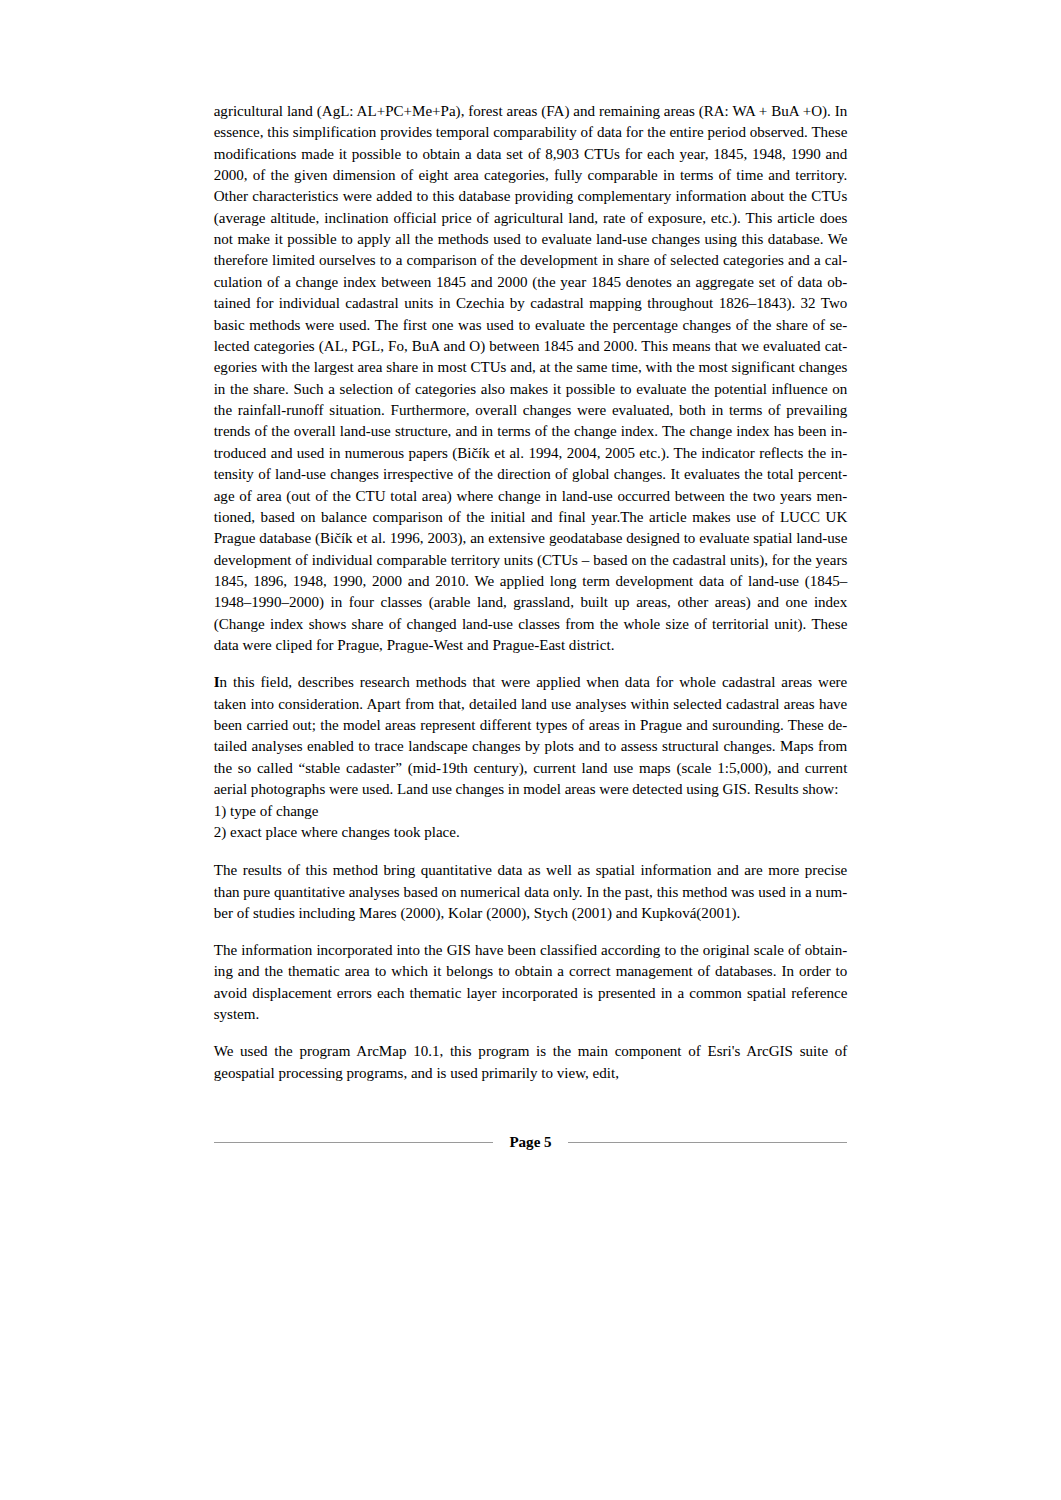agricultural land (AgL: AL+PC+Me+Pa), forest areas (FA) and remaining areas (RA: WA + BuA +O). In essence, this simplification provides temporal comparability of data for the entire period observed. These modifications made it possible to obtain a data set of 8,903 CTUs for each year, 1845, 1948, 1990 and 2000, of the given dimension of eight area categories, fully comparable in terms of time and territory. Other characteristics were added to this database providing complementary information about the CTUs (average altitude, inclination official price of agricultural land, rate of exposure, etc.). This article does not make it possible to apply all the methods used to evaluate land-use changes using this database. We therefore limited ourselves to a comparison of the development in share of selected categories and a calculation of a change index between 1845 and 2000 (the year 1845 denotes an aggregate set of data obtained for individual cadastral units in Czechia by cadastral mapping throughout 1826–1843). 32 Two basic methods were used. The first one was used to evaluate the percentage changes of the share of selected categories (AL, PGL, Fo, BuA and O) between 1845 and 2000. This means that we evaluated categories with the largest area share in most CTUs and, at the same time, with the most significant changes in the share. Such a selection of categories also makes it possible to evaluate the potential influence on the rainfall-runoff situation. Furthermore, overall changes were evaluated, both in terms of prevailing trends of the overall land-use structure, and in terms of the change index. The change index has been introduced and used in numerous papers (Bičík et al. 1994, 2004, 2005 etc.). The indicator reflects the intensity of land-use changes irrespective of the direction of global changes. It evaluates the total percentage of area (out of the CTU total area) where change in land-use occurred between the two years mentioned, based on balance comparison of the initial and final year.The article makes use of LUCC UK Prague database (Bičík et al. 1996, 2003), an extensive geodatabase designed to evaluate spatial land-use development of individual comparable territory units (CTUs – based on the cadastral units), for the years 1845, 1896, 1948, 1990, 2000 and 2010. We applied long term development data of land-use (1845–1948–1990–2000) in four classes (arable land, grassland, built up areas, other areas) and one index (Change index shows share of changed land-use classes from the whole size of territorial unit). These data were cliped for Prague, Prague-West and Prague-East district.
In this field, describes research methods that were applied when data for whole cadastral areas were taken into consideration. Apart from that, detailed land use analyses within selected cadastral areas have been carried out; the model areas represent different types of areas in Prague and surounding. These detailed analyses enabled to trace landscape changes by plots and to assess structural changes. Maps from the so called “stable cadaster” (mid-19th century), current land use maps (scale 1:5,000), and current aerial photographs were used. Land use changes in model areas were detected using GIS. Results show:
1) type of change
2) exact place where changes took place.
The results of this method bring quantitative data as well as spatial information and are more precise than pure quantitative analyses based on numerical data only. In the past, this method was used in a number of studies including Mares (2000), Kolar (2000), Stych (2001) and Kupková(2001).
The information incorporated into the GIS have been classified according to the original scale of obtaining and the thematic area to which it belongs to obtain a correct management of databases. In order to avoid displacement errors each thematic layer incorporated is presented in a common spatial reference system.
We used the program ArcMap 10.1, this program is the main component of Esri's ArcGIS suite of geospatial processing programs, and is used primarily to view, edit,
Page 5